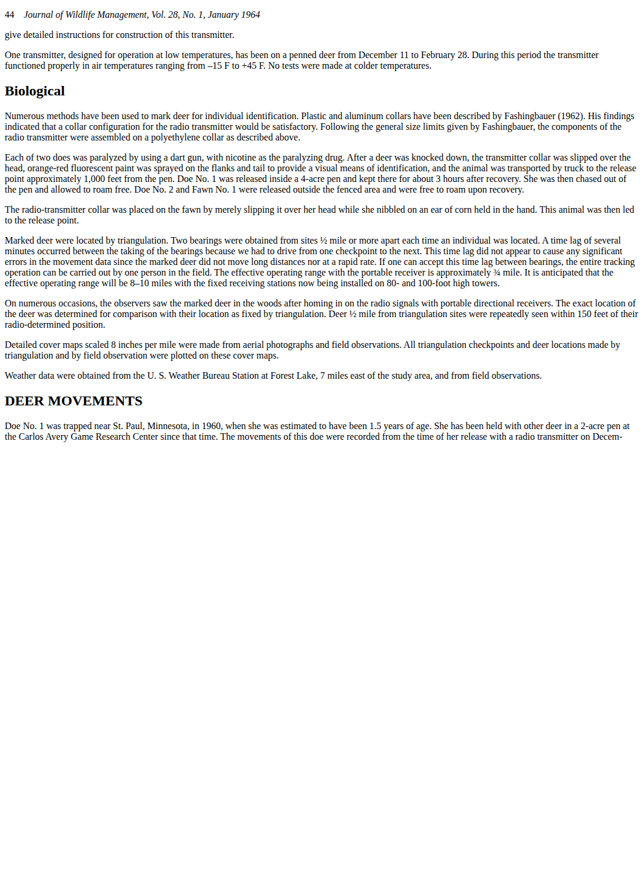44 Journal of Wildlife Management, Vol. 28, No. 1, January 1964
give detailed instructions for construction of this transmitter.
One transmitter, designed for operation at low temperatures, has been on a penned deer from December 11 to February 28. During this period the transmitter functioned properly in air temperatures ranging from –15 F to +45 F. No tests were made at colder temperatures.
Biological
Numerous methods have been used to mark deer for individual identification. Plastic and aluminum collars have been described by Fashingbauer (1962). His findings indicated that a collar configuration for the radio transmitter would be satisfactory. Following the general size limits given by Fashingbauer, the components of the radio transmitter were assembled on a polyethylene collar as described above.
Each of two does was paralyzed by using a dart gun, with nicotine as the paralyzing drug. After a deer was knocked down, the transmitter collar was slipped over the head, orange-red fluorescent paint was sprayed on the flanks and tail to provide a visual means of identification, and the animal was transported by truck to the release point approximately 1,000 feet from the pen. Doe No. 1 was released inside a 4-acre pen and kept there for about 3 hours after recovery. She was then chased out of the pen and allowed to roam free. Doe No. 2 and Fawn No. 1 were released outside the fenced area and were free to roam upon recovery.
The radio-transmitter collar was placed on the fawn by merely slipping it over her head while she nibbled on an ear of corn held in the hand. This animal was then led to the release point.
Marked deer were located by triangulation. Two bearings were obtained from sites ½ mile or more apart each time an individual was located. A time lag of several minutes occurred between the taking of the bearings because we had to drive from one checkpoint to the next. This time lag did not appear to cause any significant errors in the movement data since the marked deer did not move long distances nor at a rapid rate. If one can accept this time lag between bearings, the entire tracking operation can be carried out by one person in the field. The effective operating range with the portable receiver is approximately ¾ mile. It is anticipated that the effective operating range will be 8–10 miles with the fixed receiving stations now being installed on 80- and 100-foot high towers.
On numerous occasions, the observers saw the marked deer in the woods after homing in on the radio signals with portable directional receivers. The exact location of the deer was determined for comparison with their location as fixed by triangulation. Deer ½ mile from triangulation sites were repeatedly seen within 150 feet of their radio-determined position.
Detailed cover maps scaled 8 inches per mile were made from aerial photographs and field observations. All triangulation checkpoints and deer locations made by triangulation and by field observation were plotted on these cover maps.
Weather data were obtained from the U. S. Weather Bureau Station at Forest Lake, 7 miles east of the study area, and from field observations.
DEER MOVEMENTS
Doe No. 1 was trapped near St. Paul, Minnesota, in 1960, when she was estimated to have been 1.5 years of age. She has been held with other deer in a 2-acre pen at the Carlos Avery Game Research Center since that time. The movements of this doe were recorded from the time of her release with a radio transmitter on Decem-